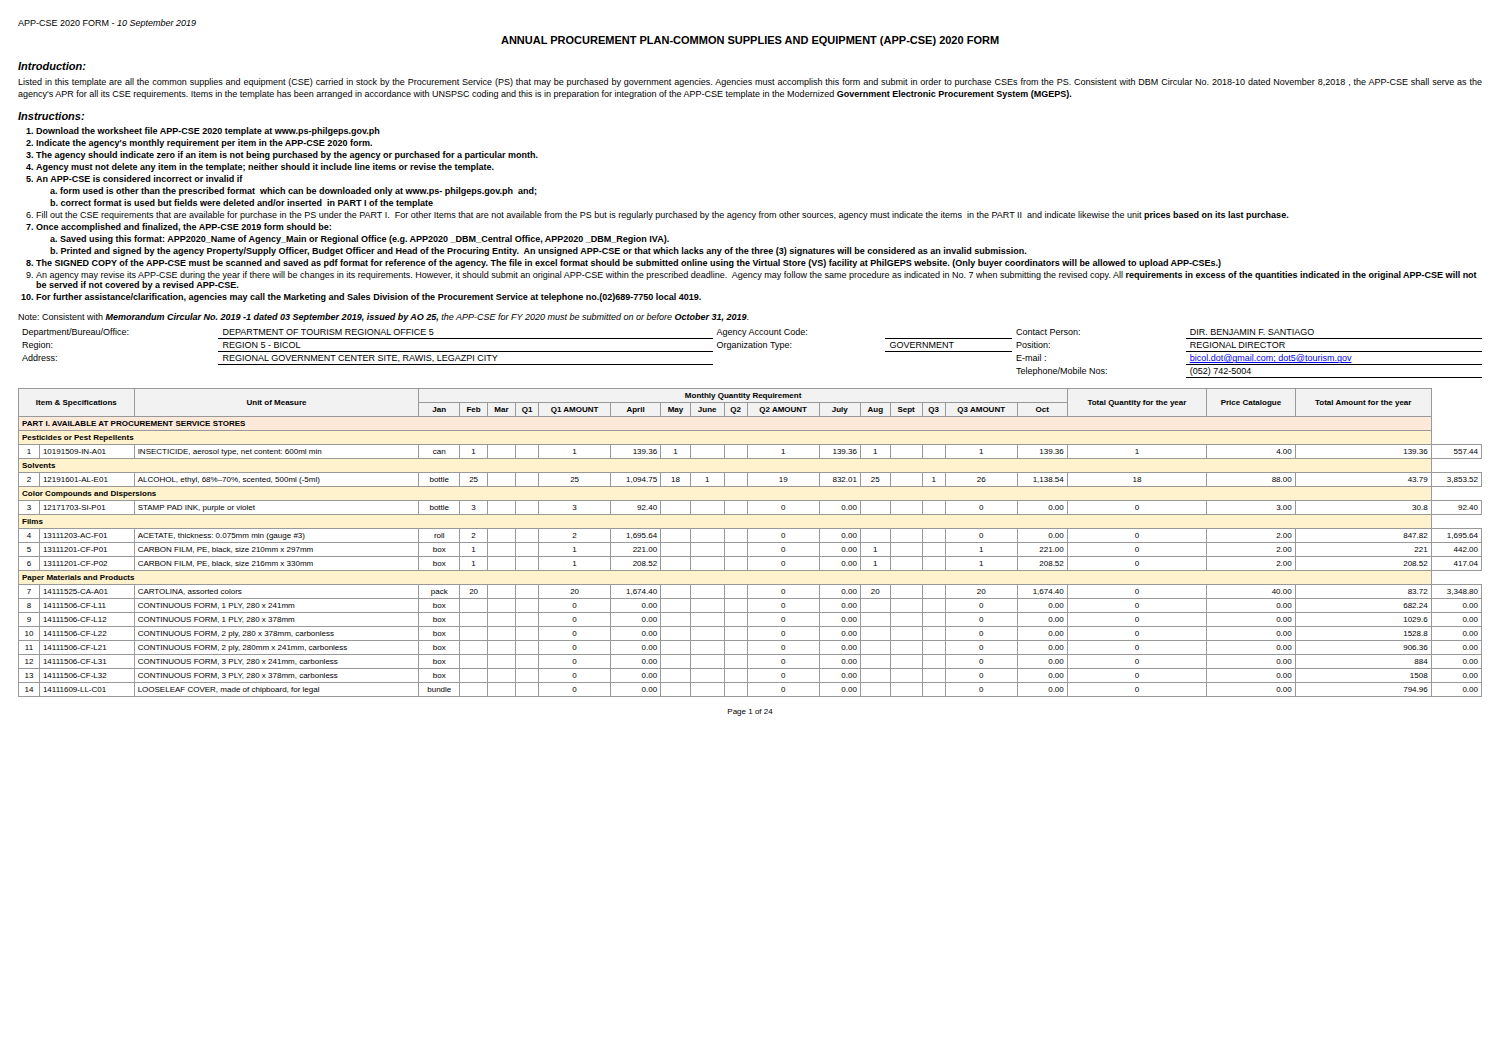APP-CSE 2020 FORM - 10 September 2019
ANNUAL PROCUREMENT PLAN-COMMON SUPPLIES AND EQUIPMENT (APP-CSE) 2020 FORM
Introduction:
Listed in this template are all the common supplies and equipment (CSE) carried in stock by the Procurement Service (PS) that may be purchased by government agencies. Agencies must accomplish this form and submit in order to purchase CSEs from the PS. Consistent with DBM Circular No. 2018-10 dated November 8,2018 , the APP-CSE shall serve as the agency's APR for all its CSE requirements. Items in the template has been arranged in accordance with UNSPSC coding and this is in preparation for integration of the APP-CSE template in the Modernized Government Electronic Procurement System (MGEPS).
Instructions:
Download the worksheet file APP-CSE 2020 template at www.ps-philgeps.gov.ph
Indicate the agency's monthly requirement per item in the APP-CSE 2020 form.
The agency should indicate zero if an item is not being purchased by the agency or purchased for a particular month.
Agency must not delete any item in the template; neither should it include line items or revise the template.
An APP-CSE is considered incorrect or invalid if
a. form used is other than the prescribed format which can be downloaded only at www.ps- philgeps.gov.ph and;
b. correct format is used but fields were deleted and/or inserted in PART I of the template
Fill out the CSE requirements that are available for purchase in the PS under the PART I. For other Items that are not available from the PS but is regularly purchased by the agency from other sources, agency must indicate the items in the PART II and indicate likewise the unit prices based on its last purchase.
Once accomplished and finalized, the APP-CSE 2019 form should be:
a. Saved using this format: APP2020_Name of Agency_Main or Regional Office (e.g. APP2020 _DBM_Central Office, APP2020 _DBM_Region IVA).
b. Printed and signed by the agency Property/Supply Officer, Budget Officer and Head of the Procuring Entity. An unsigned APP-CSE or that which lacks any of the three (3) signatures will be considered as an invalid submission.
The SIGNED COPY of the APP-CSE must be scanned and saved as pdf format for reference of the agency. The file in excel format should be submitted online using the Virtual Store (VS) facility at PhilGEPS website. (Only buyer coordinators will be allowed to upload APP-CSEs.)
An agency may revise its APP-CSE during the year if there will be changes in its requirements. However, it should submit an original APP-CSE within the prescribed deadline. Agency may follow the same procedure as indicated in No. 7 when submitting the revised copy. All requirements in excess of the quantities indicated in the original APP-CSE will not be served if not covered by a revised APP-CSE.
For further assistance/clarification, agencies may call the Marketing and Sales Division of the Procurement Service at telephone no.(02)689-7750 local 4019.
Note: Consistent with Memorandum Circular No. 2019 -1 dated 03 September 2019, issued by AO 25, the APP-CSE for FY 2020 must be submitted on or before October 31, 2019.
| Department/Bureau/Office: | DEPARTMENT OF TOURISM REGIONAL OFFICE 5 | Agency Account Code: | | Contact Person: | DIR. BENJAMIN F. SANTIAGO |
| Region: | REGION 5 - BICOL | Organization Type: | GOVERNMENT | Position: | REGIONAL DIRECTOR |
| Address: | REGIONAL GOVERNMENT CENTER SITE, RAWIS, LEGAZPI CITY | | | E-mail : | bicol.dot@gmail.com; dot5@tourism.gov |
| | | | | Telephone/Mobile Nos: | (052) 742-5004 |
| Item & Specifications | Unit of Measure | Monthly Quantity Requirement | Total Quantity for the year | Price Catalogue | Total Amount for the year |
| --- | --- | --- | --- | --- | --- |
| Jan | Feb | Mar | Q1 | Q1 AMOUNT | April | May | June | Q2 | Q2 AMOUNT | July | Aug | Sept | Q3 | Q3 AMOUNT | Oct |
| PART I. AVAILABLE AT PROCUREMENT SERVICE STORES |
| Pesticides or Pest Repellents |
| 1 | 10191509-IN-A01 | INSECTICIDE, aerosol type, net content: 600ml min | can | 1 | | | 1 | 139.36 | 1 | | | 1 | 139.36 | 1 | | | 1 | 139.36 | 1 | 4.00 | 139.36 | 557.44 |
| Solvents |
| 2 | 12191601-AL-E01 | ALCOHOL, ethyl, 68%–70%, scented, 500ml (-5ml) | bottle | 25 | | | 25 | 1,094.75 | 18 | 1 | | 19 | 832.01 | 25 | | 1 | 26 | 1,138.54 | 18 | 88.00 | 43.79 | 3,853.52 |
| Color Compounds and Dispersions |
| 3 | 12171703-SI-P01 | STAMP PAD INK, purple or violet | bottle | 3 | | | 3 | 92.40 | | | | 0 | 0.00 | | | | 0 | 0.00 | 0 | 3.00 | 30.8 | 92.40 |
| Films |
| 4 | 13111203-AC-F01 | ACETATE, thickness: 0.075mm min (gauge #3) | roll | 2 | | | 2 | 1,695.64 | | | | 0 | 0.00 | | | | 0 | 0.00 | 0 | 2.00 | 847.82 | 1,695.64 |
| 5 | 13111201-CF-P01 | CARBON FILM, PE, black, size 210mm x 297mm | box | 1 | | | 1 | 221.00 | | | | 0 | 0.00 | 1 | | | 1 | 221.00 | 0 | 2.00 | 221 | 442.00 |
| 6 | 13111201-CF-P02 | CARBON FILM, PE, black, size 216mm x 330mm | box | 1 | | | 1 | 208.52 | | | | 0 | 0.00 | 1 | | | 1 | 208.52 | 0 | 2.00 | 208.52 | 417.04 |
| Paper Materials and Products |
| 7 | 14111525-CA-A01 | CARTOLINA, assorted colors | pack | 20 | | | 20 | 1,674.40 | | | | 0 | 0.00 | 20 | | | 20 | 1,674.40 | 0 | 40.00 | 83.72 | 3,348.80 |
| 8 | 14111506-CF-L11 | CONTINUOUS FORM, 1 PLY, 280 x 241mm | box | | | | 0 | 0.00 | | | | 0 | 0.00 | | | | 0 | 0.00 | 0 | 0.00 | 682.24 | 0.00 |
| 9 | 14111506-CF-L12 | CONTINUOUS FORM, 1 PLY, 280 x 378mm | box | | | | 0 | 0.00 | | | | 0 | 0.00 | | | | 0 | 0.00 | 0 | 0.00 | 1029.6 | 0.00 |
| 10 | 14111506-CF-L22 | CONTINUOUS FORM, 2 ply, 280 x 378mm, carbonless | box | | | | 0 | 0.00 | | | | 0 | 0.00 | | | | 0 | 0.00 | 0 | 0.00 | 1528.8 | 0.00 |
| 11 | 14111506-CF-L21 | CONTINUOUS FORM, 2 ply, 280mm x 241mm, carbonless | box | | | | 0 | 0.00 | | | | 0 | 0.00 | | | | 0 | 0.00 | 0 | 0.00 | 906.36 | 0.00 |
| 12 | 14111506-CF-L31 | CONTINUOUS FORM, 3 PLY, 280 x 241mm, carbonless | box | | | | 0 | 0.00 | | | | 0 | 0.00 | | | | 0 | 0.00 | 0 | 0.00 | 884 | 0.00 |
| 13 | 14111506-CF-L32 | CONTINUOUS FORM, 3 PLY, 280 x 378mm, carbonless | box | | | | 0 | 0.00 | | | | 0 | 0.00 | | | | 0 | 0.00 | 0 | 0.00 | 1508 | 0.00 |
| 14 | 14111609-LL-C01 | LOOSELEAF COVER, made of chipboard, for legal | bundle | | | | 0 | 0.00 | | | | 0 | 0.00 | | | | 0 | 0.00 | 0 | 0.00 | 794.96 | 0.00 |
Page 1 of 24